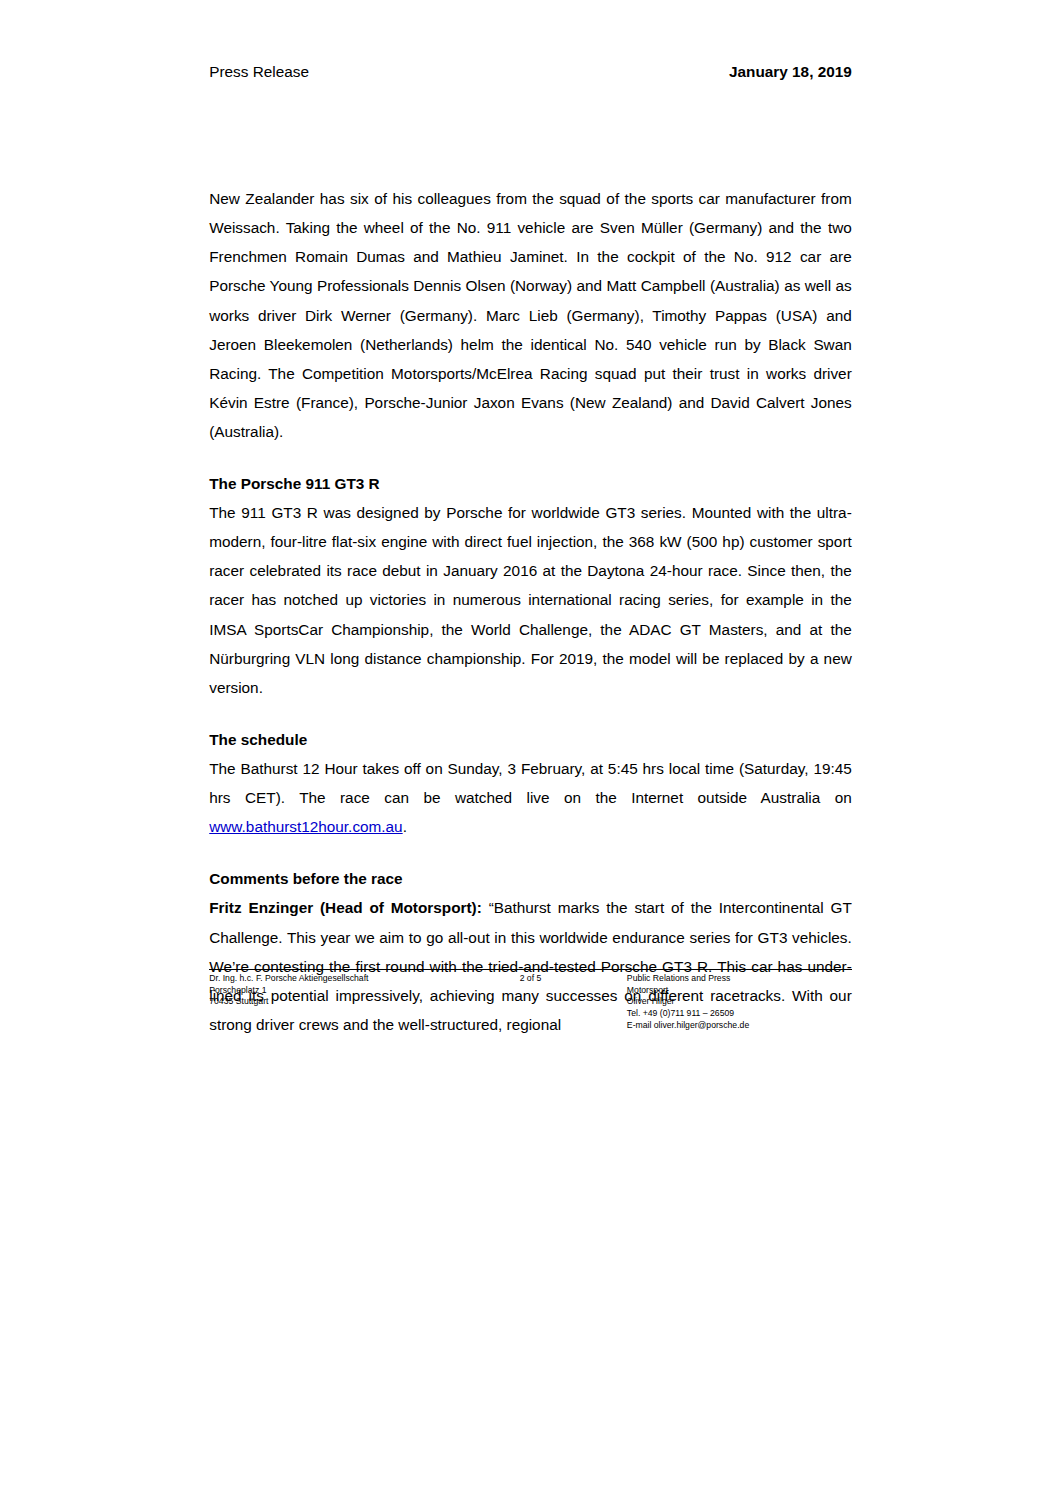Press Release
January 18, 2019
New Zealander has six of his colleagues from the squad of the sports car manufacturer from Weissach. Taking the wheel of the No. 911 vehicle are Sven Müller (Germany) and the two Frenchmen Romain Dumas and Mathieu Jaminet. In the cockpit of the No. 912 car are Porsche Young Professionals Dennis Olsen (Norway) and Matt Campbell (Australia) as well as works driver Dirk Werner (Germany). Marc Lieb (Germany), Timothy Pappas (USA) and Jeroen Bleekemolen (Netherlands) helm the identical No. 540 vehicle run by Black Swan Racing. The Competition Motorsports/McElrea Racing squad put their trust in works driver Kévin Estre (France), Porsche-Junior Jaxon Evans (New Zealand) and David Calvert Jones (Australia).
The Porsche 911 GT3 R
The 911 GT3 R was designed by Porsche for worldwide GT3 series. Mounted with the ultra-modern, four-litre flat-six engine with direct fuel injection, the 368 kW (500 hp) customer sport racer celebrated its race debut in January 2016 at the Daytona 24-hour race. Since then, the racer has notched up victories in numerous international racing series, for example in the IMSA SportsCar Championship, the World Challenge, the ADAC GT Masters, and at the Nürburgring VLN long distance championship. For 2019, the model will be replaced by a new version.
The schedule
The Bathurst 12 Hour takes off on Sunday, 3 February, at 5:45 hrs local time (Saturday, 19:45 hrs CET). The race can be watched live on the Internet outside Australia on www.bathurst12hour.com.au.
Comments before the race
Fritz Enzinger (Head of Motorsport): “Bathurst marks the start of the Intercontinental GT Challenge. This year we aim to go all-out in this worldwide endurance series for GT3 vehicles. We’re contesting the first round with the tried-and-tested Porsche GT3 R. This car has underlined its potential impressively, achieving many successes on different racetracks. With our strong driver crews and the well-structured, regional
Dr. Ing. h.c. F. Porsche Aktiengesellschaft
Porscheplatz 1
70435 Stuttgart
2 of 5
Public Relations and Press
Motorsport
Oliver Hilger
Tel. +49 (0)711 911 – 26509
E-mail oliver.hilger@porsche.de